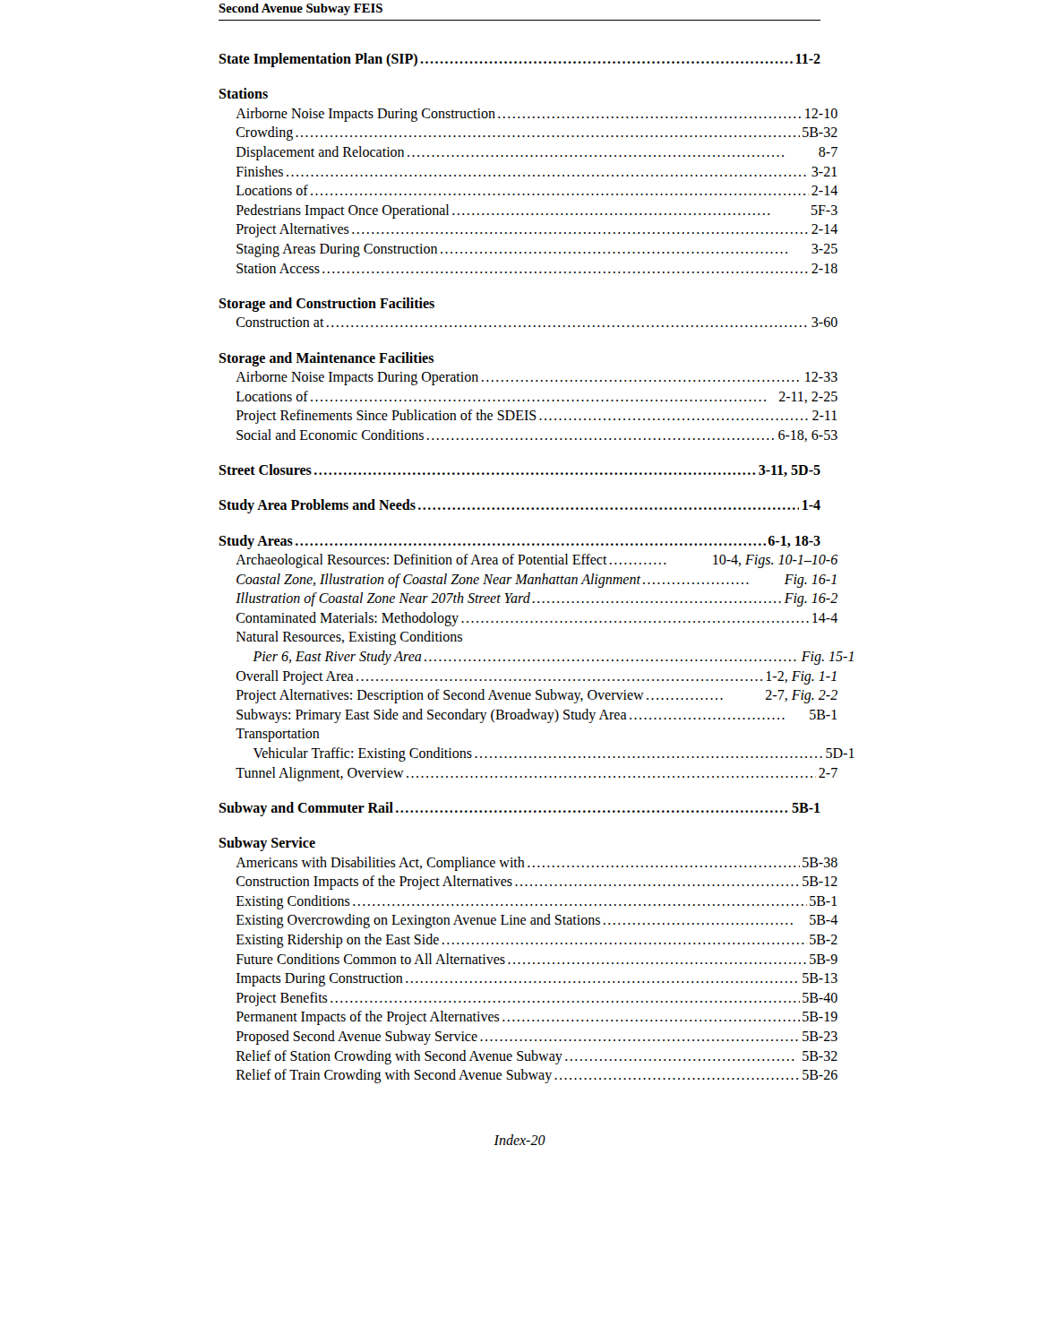Second Avenue Subway FEIS
State Implementation Plan (SIP) .................................................................................................. 11-2
Stations
Airborne Noise Impacts During Construction .................................................................. 12-10
Crowding ............................................................................................................. 5B-32
Displacement and Relocation ............................................................................. 8-7
Finishes .............................................................................................................. 3-21
Locations of ....................................................................................................... 2-14
Pedestrians Impact Once Operational ................................................................. 5F-3
Project Alternatives ............................................................................................. 2-14
Staging Areas During Construction ....................................................................... 3-25
Station Access .................................................................................................... 2-18
Storage and Construction Facilities
Construction at .................................................................................................... 3-60
Storage and Maintenance Facilities
Airborne Noise Impacts During Operation ..................................................................... 12-33
Locations of ............................................................................................. 2-11, 2-25
Project Refinements Since Publication of the SDEIS ......................................................... 2-11
Social and Economic Conditions ............................................................................. 6-18, 6-53
Street Closures ....................................................................................................... 3-11, 5D-5
Study Area Problems and Needs ......................................................................................... 1-4
Study Areas ................................................................................................................. 6-1, 18-3
Archaeological Resources: Definition of Area of Potential Effect ............ 10-4, Figs. 10-1–10-6
Coastal Zone, Illustration of Coastal Zone Near Manhattan Alignment ...................... Fig. 16-1
Illustration of Coastal Zone Near 207th Street Yard ..................................................... Fig. 16-2
Contaminated Materials: Methodology ............................................................................. 14-4
Natural Resources, Existing Conditions
Pier 6, East River Study Area ..................................................................................... Fig. 15-1
Overall Project Area ................................................................................................. 1-2, Fig. 1-1
Project Alternatives: Description of Second Avenue Subway, Overview ................ 2-7, Fig. 2-2
Subways: Primary East Side and Secondary (Broadway) Study Area ................................ 5B-1
Transportation
Vehicular Traffic: Existing Conditions ......................................................................... 5D-1
Tunnel Alignment, Overview ................................................................................................. 2-7
Subway and Commuter Rail ............................................................................................. 5B-1
Subway Service
Americans with Disabilities Act, Compliance with .......................................................... 5B-38
Construction Impacts of the Project Alternatives ............................................................. 5B-12
Existing Conditions ............................................................................................................. 5B-1
Existing Overcrowding on Lexington Avenue Line and Stations ....................................... 5B-4
Existing Ridership on the East Side ..................................................................................... 5B-2
Future Conditions Common to All Alternatives ................................................................ 5B-9
Impacts During Construction ............................................................................................. 5B-13
Project Benefits ................................................................................................................. 5B-40
Permanent Impacts of the Project Alternatives .............................................................. 5B-19
Proposed Second Avenue Subway Service ..................................................................... 5B-23
Relief of Station Crowding with Second Avenue Subway ............................................... 5B-32
Relief of Train Crowding with Second Avenue Subway .................................................. 5B-26
Index-20